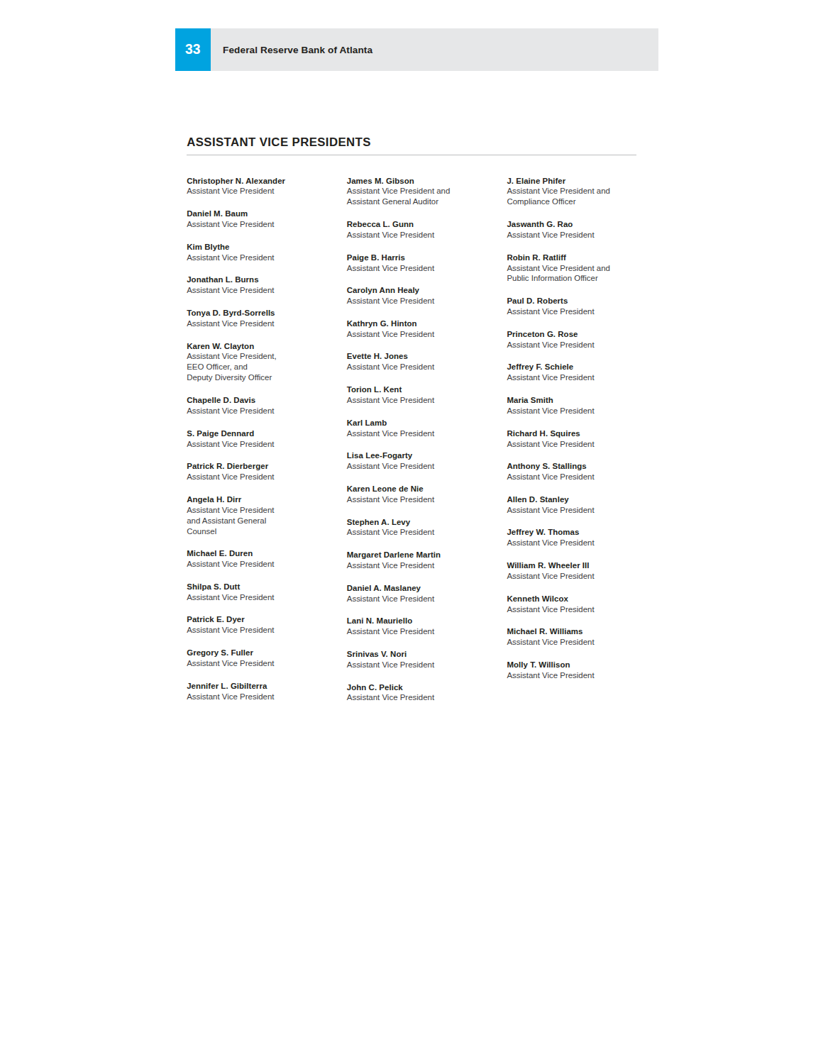33
Federal Reserve Bank of Atlanta
ASSISTANT VICE PRESIDENTS
Christopher N. Alexander
Assistant Vice President
Daniel M. Baum
Assistant Vice President
Kim Blythe
Assistant Vice President
Jonathan L. Burns
Assistant Vice President
Tonya D. Byrd-Sorrells
Assistant Vice President
Karen W. Clayton
Assistant Vice President,
EEO Officer, and
Deputy Diversity Officer
Chapelle D. Davis
Assistant Vice President
S. Paige Dennard
Assistant Vice President
Patrick R. Dierberger
Assistant Vice President
Angela H. Dirr
Assistant Vice President
and Assistant General
Counsel
Michael E. Duren
Assistant Vice President
Shilpa S. Dutt
Assistant Vice President
Patrick E. Dyer
Assistant Vice President
Gregory S. Fuller
Assistant Vice President
Jennifer L. Gibilterra
Assistant Vice President
James M. Gibson
Assistant Vice President and
Assistant General Auditor
Rebecca L. Gunn
Assistant Vice President
Paige B. Harris
Assistant Vice President
Carolyn Ann Healy
Assistant Vice President
Kathryn G. Hinton
Assistant Vice President
Evette H. Jones
Assistant Vice President
Torion L. Kent
Assistant Vice President
Karl Lamb
Assistant Vice President
Lisa Lee-Fogarty
Assistant Vice President
Karen Leone de Nie
Assistant Vice President
Stephen A. Levy
Assistant Vice President
Margaret Darlene Martin
Assistant Vice President
Daniel A. Maslaney
Assistant Vice President
Lani N. Mauriello
Assistant Vice President
Srinivas V. Nori
Assistant Vice President
John C. Pelick
Assistant Vice President
J. Elaine Phifer
Assistant Vice President and
Compliance Officer
Jaswanth G. Rao
Assistant Vice President
Robin R. Ratliff
Assistant Vice President and
Public Information Officer
Paul D. Roberts
Assistant Vice President
Princeton G. Rose
Assistant Vice President
Jeffrey F. Schiele
Assistant Vice President
Maria Smith
Assistant Vice President
Richard H. Squires
Assistant Vice President
Anthony S. Stallings
Assistant Vice President
Allen D. Stanley
Assistant Vice President
Jeffrey W. Thomas
Assistant Vice President
William R. Wheeler III
Assistant Vice President
Kenneth Wilcox
Assistant Vice President
Michael R. Williams
Assistant Vice President
Molly T. Willison
Assistant Vice President